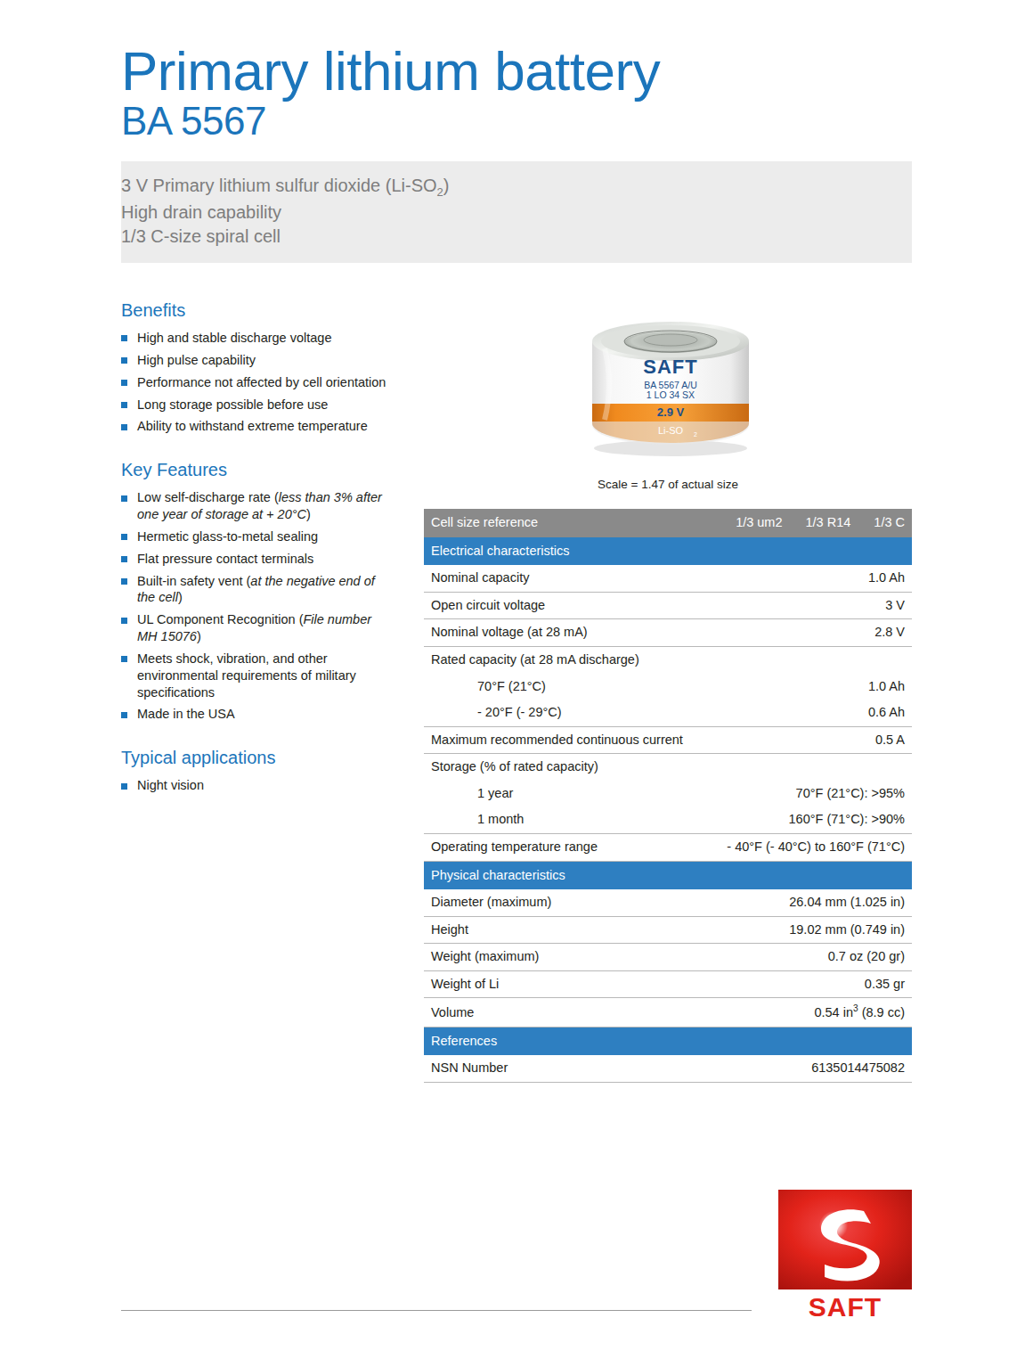Primary lithium battery
BA 5567
3 V Primary lithium sulfur dioxide (Li-SO2) High drain capability 1/3 C-size spiral cell
Benefits
High and stable discharge voltage
High pulse capability
Performance not affected by cell orientation
Long storage possible before use
Ability to withstand extreme temperature
Key Features
Low self-discharge rate (less than 3% after one year of storage at + 20°C)
Hermetic glass-to-metal sealing
Flat pressure contact terminals
Built-in safety vent (at the negative end of the cell)
UL Component Recognition (File number MH 15076)
Meets shock, vibration, and other environmental requirements of military specifications
Made in the USA
Typical applications
Night vision
SAFT BA 5567 A/U 1 LO 34 SX 2.9 V Li-SO 2
Scale = 1.47 of actual size
BA 5567 cell specifications
| Cell size reference | 1/3 um2 1/3 R14 1/3 C |
| --- | --- |
| Electrical characteristics |
| Nominal capacity | 1.0 Ah |
| Open circuit voltage | 3 V |
| Nominal voltage (at 28 mA) | 2.8 V |
| Rated capacity (at 28 mA discharge) | |
| 70°F (21°C) | 1.0 Ah |
| - 20°F (- 29°C) | 0.6 Ah |
| Maximum recommended continuous current | 0.5 A |
| Storage (% of rated capacity) | |
| 1 year | 70°F (21°C): >95% |
| 1 month | 160°F (71°C): >90% |
| Operating temperature range | - 40°F (- 40°C) to 160°F (71°C) |
| Physical characteristics |
| Diameter (maximum) | 26.04 mm (1.025 in) |
| Height | 19.02 mm (0.749 in) |
| Weight (maximum) | 0.7 oz (20 gr) |
| Weight of Li | 0.35 gr |
| Volume | 0.54 in 3 (8.9 cc) |
| References |
| NSN Number | 6135014475082 |
SAFT